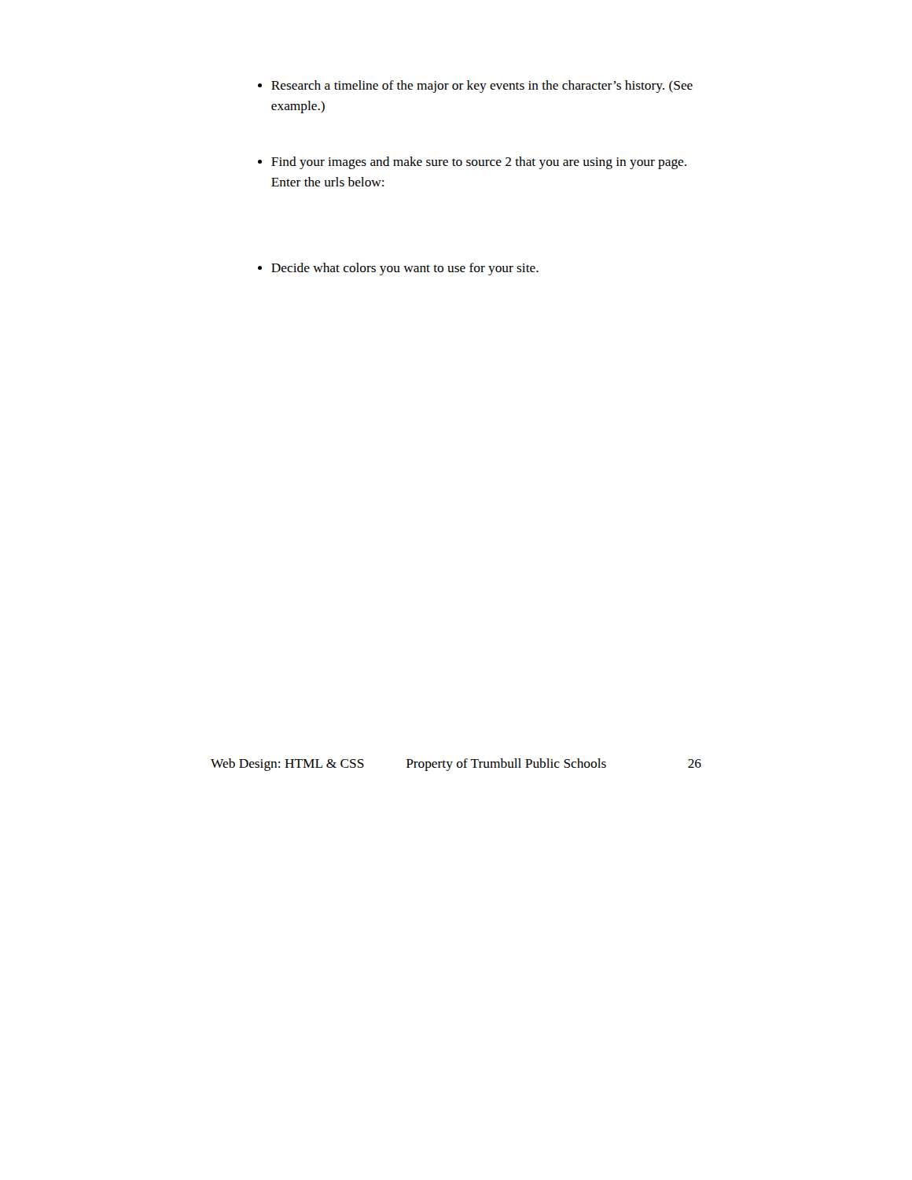Research a timeline of the major or key events in the character’s history. (See example.)
Find your images and make sure to source 2 that you are using in your page. Enter the urls below:
Decide what colors you want to use for your site.
Web Design: HTML & CSS Property of Trumbull Public Schools 26